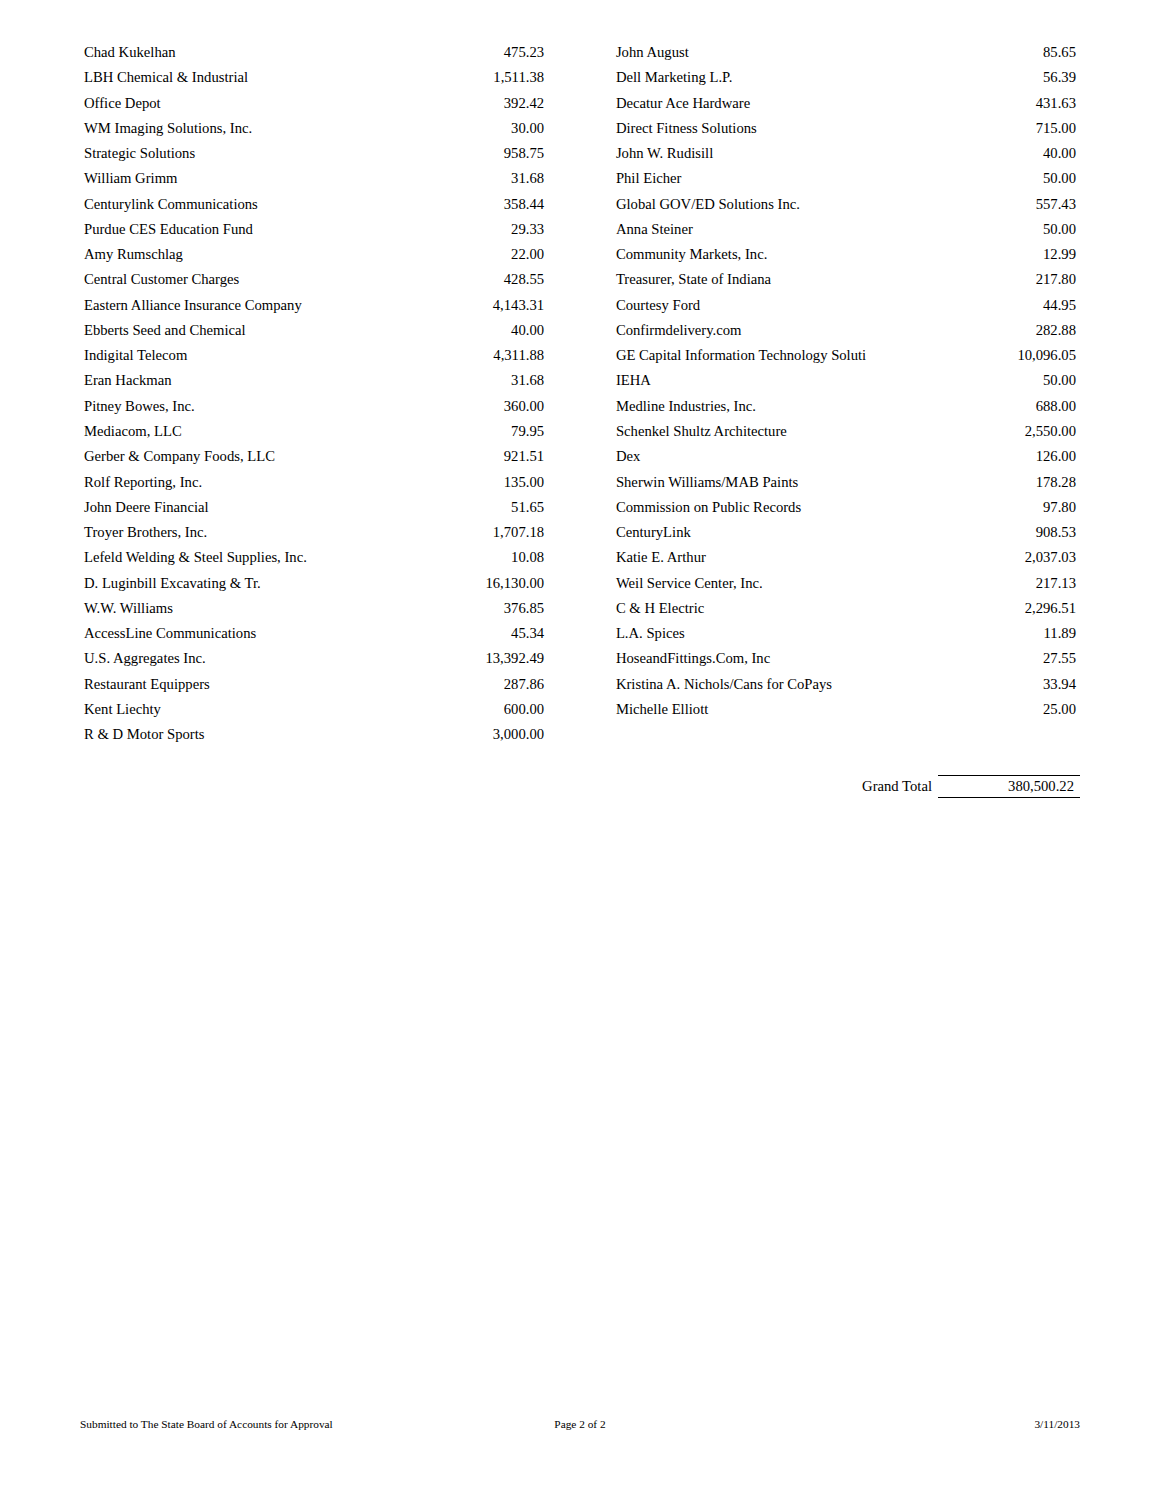| Chad Kukelhan | 475.23 | | John August | 85.65 |
| LBH Chemical & Industrial | 1,511.38 | | Dell Marketing L.P. | 56.39 |
| Office Depot | 392.42 | | Decatur Ace Hardware | 431.63 |
| WM Imaging Solutions, Inc. | 30.00 | | Direct Fitness Solutions | 715.00 |
| Strategic Solutions | 958.75 | | John W. Rudisill | 40.00 |
| William Grimm | 31.68 | | Phil Eicher | 50.00 |
| Centurylink Communications | 358.44 | | Global GOV/ED Solutions Inc. | 557.43 |
| Purdue CES Education Fund | 29.33 | | Anna Steiner | 50.00 |
| Amy Rumschlag | 22.00 | | Community Markets, Inc. | 12.99 |
| Central Customer Charges | 428.55 | | Treasurer, State of Indiana | 217.80 |
| Eastern Alliance Insurance Company | 4,143.31 | | Courtesy Ford | 44.95 |
| Ebberts Seed and Chemical | 40.00 | | Confirmdelivery.com | 282.88 |
| Indigital Telecom | 4,311.88 | | GE Capital Information Technology Soluti | 10,096.05 |
| Eran Hackman | 31.68 | | IEHA | 50.00 |
| Pitney Bowes, Inc. | 360.00 | | Medline Industries, Inc. | 688.00 |
| Mediacom, LLC | 79.95 | | Schenkel Shultz Architecture | 2,550.00 |
| Gerber & Company Foods, LLC | 921.51 | | Dex | 126.00 |
| Rolf Reporting, Inc. | 135.00 | | Sherwin Williams/MAB Paints | 178.28 |
| John Deere Financial | 51.65 | | Commission on Public Records | 97.80 |
| Troyer Brothers, Inc. | 1,707.18 | | CenturyLink | 908.53 |
| Lefeld Welding & Steel Supplies, Inc. | 10.08 | | Katie E. Arthur | 2,037.03 |
| D. Luginbill Excavating & Tr. | 16,130.00 | | Weil Service Center, Inc. | 217.13 |
| W.W. Williams | 376.85 | | C & H Electric | 2,296.51 |
| AccessLine Communications | 45.34 | | L.A. Spices | 11.89 |
| U.S. Aggregates Inc. | 13,392.49 | | HoseandFittings.Com, Inc | 27.55 |
| Restaurant Equippers | 287.86 | | Kristina A. Nichols/Cans for CoPays | 33.94 |
| Kent Liechty | 600.00 | | Michelle Elliott | 25.00 |
| R & D Motor Sports | 3,000.00 | | | |
| Grand Total | 380,500.22 |
Submitted to The State Board of Accounts for Approval
Page 2 of 2
3/11/2013